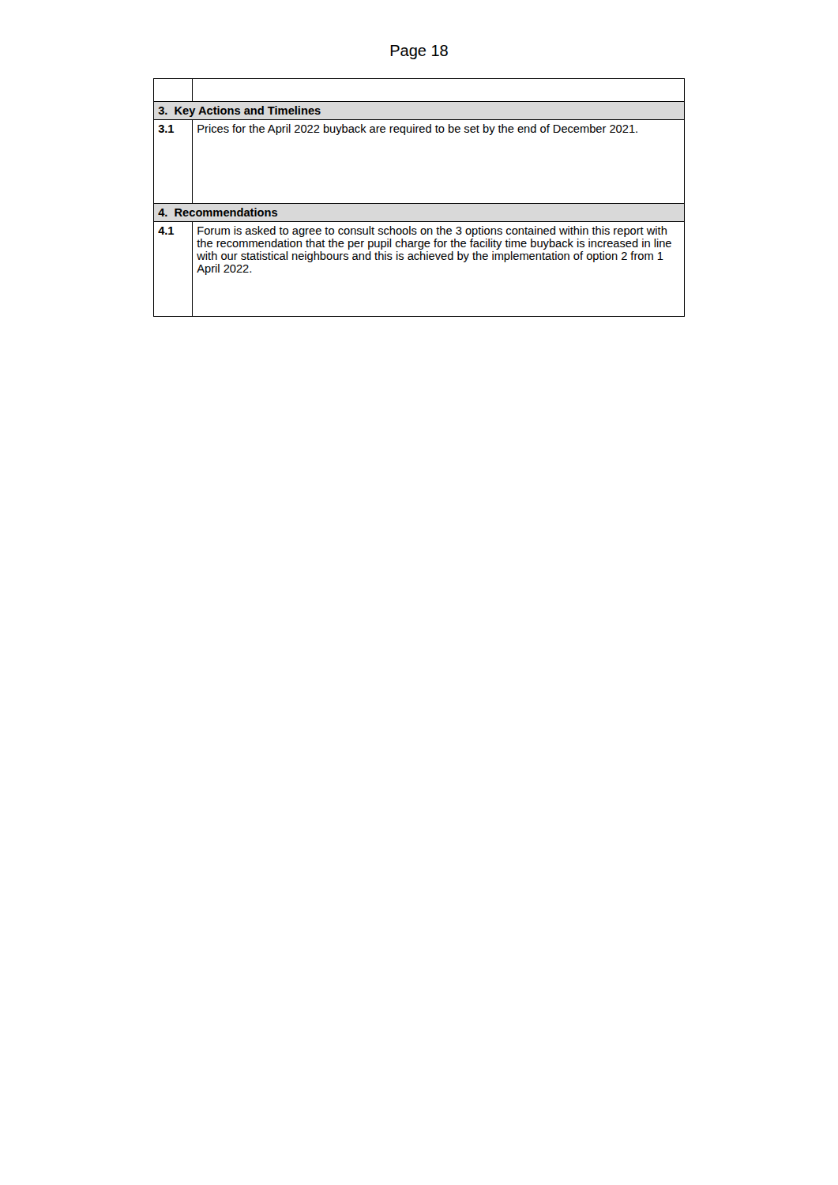Page 18
| 3. Key Actions and Timelines |
| 3.1 | Prices for the April 2022 buyback are required to be set by the end of December 2021. |
| 4. Recommendations |
| 4.1 | Forum is asked to agree to consult schools on the 3 options contained within this report with the recommendation that the per pupil charge for the facility time buyback is increased in line with our statistical neighbours and this is achieved by the implementation of option 2 from 1 April 2022. |